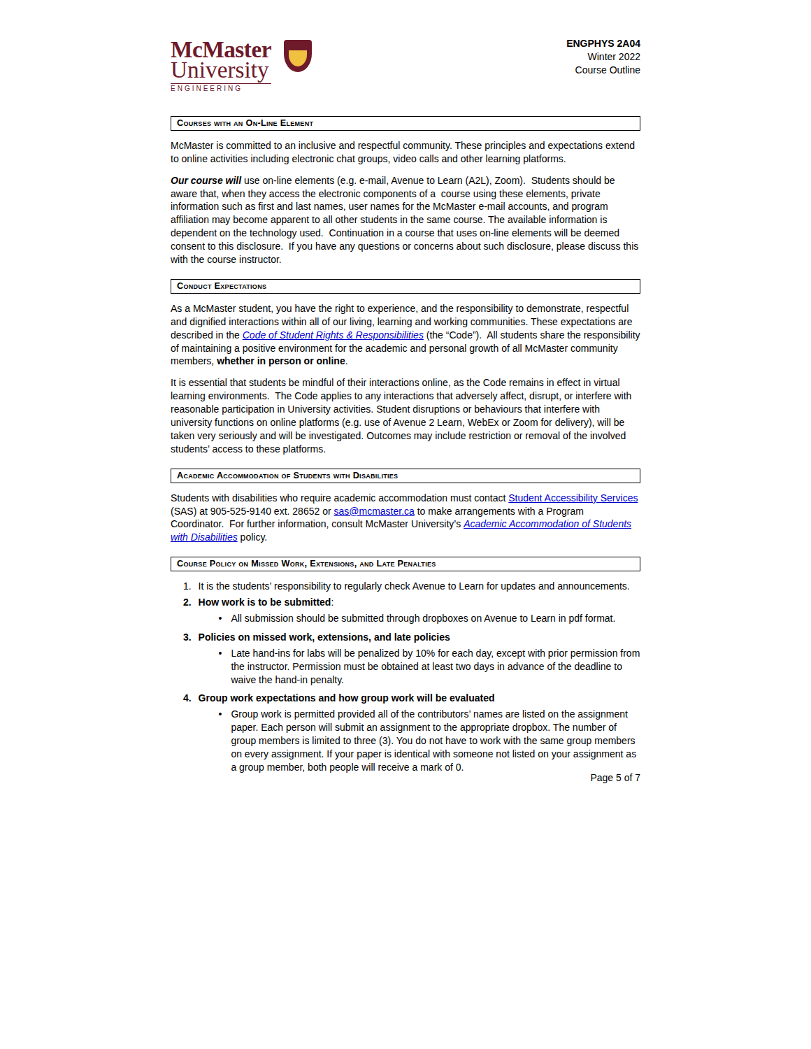McMaster University ENGINEERING
ENGPHYS 2A04
Winter 2022
Course Outline
Courses with an On-Line Element
McMaster is committed to an inclusive and respectful community. These principles and expectations extend to online activities including electronic chat groups, video calls and other learning platforms.
Our course will use on-line elements (e.g. e-mail, Avenue to Learn (A2L), Zoom). Students should be aware that, when they access the electronic components of a course using these elements, private information such as first and last names, user names for the McMaster e-mail accounts, and program affiliation may become apparent to all other students in the same course. The available information is dependent on the technology used. Continuation in a course that uses on-line elements will be deemed consent to this disclosure. If you have any questions or concerns about such disclosure, please discuss this with the course instructor.
Conduct Expectations
As a McMaster student, you have the right to experience, and the responsibility to demonstrate, respectful and dignified interactions within all of our living, learning and working communities. These expectations are described in the Code of Student Rights & Responsibilities (the “Code”). All students share the responsibility of maintaining a positive environment for the academic and personal growth of all McMaster community members, whether in person or online.
It is essential that students be mindful of their interactions online, as the Code remains in effect in virtual learning environments. The Code applies to any interactions that adversely affect, disrupt, or interfere with reasonable participation in University activities. Student disruptions or behaviours that interfere with university functions on online platforms (e.g. use of Avenue 2 Learn, WebEx or Zoom for delivery), will be taken very seriously and will be investigated. Outcomes may include restriction or removal of the involved students’ access to these platforms.
Academic Accommodation of Students with Disabilities
Students with disabilities who require academic accommodation must contact Student Accessibility Services (SAS) at 905-525-9140 ext. 28652 or sas@mcmaster.ca to make arrangements with a Program Coordinator. For further information, consult McMaster University’s Academic Accommodation of Students with Disabilities policy.
Course Policy on Missed Work, Extensions, and Late Penalties
It is the students’ responsibility to regularly check Avenue to Learn for updates and announcements.
How work is to be submitted:
All submission should be submitted through dropboxes on Avenue to Learn in pdf format.
Policies on missed work, extensions, and late policies
Late hand-ins for labs will be penalized by 10% for each day, except with prior permission from the instructor. Permission must be obtained at least two days in advance of the deadline to waive the hand-in penalty.
Group work expectations and how group work will be evaluated
Group work is permitted provided all of the contributors’ names are listed on the assignment paper. Each person will submit an assignment to the appropriate dropbox. The number of group members is limited to three (3). You do not have to work with the same group members on every assignment. If your paper is identical with someone not listed on your assignment as a group member, both people will receive a mark of 0.
Page 5 of 7